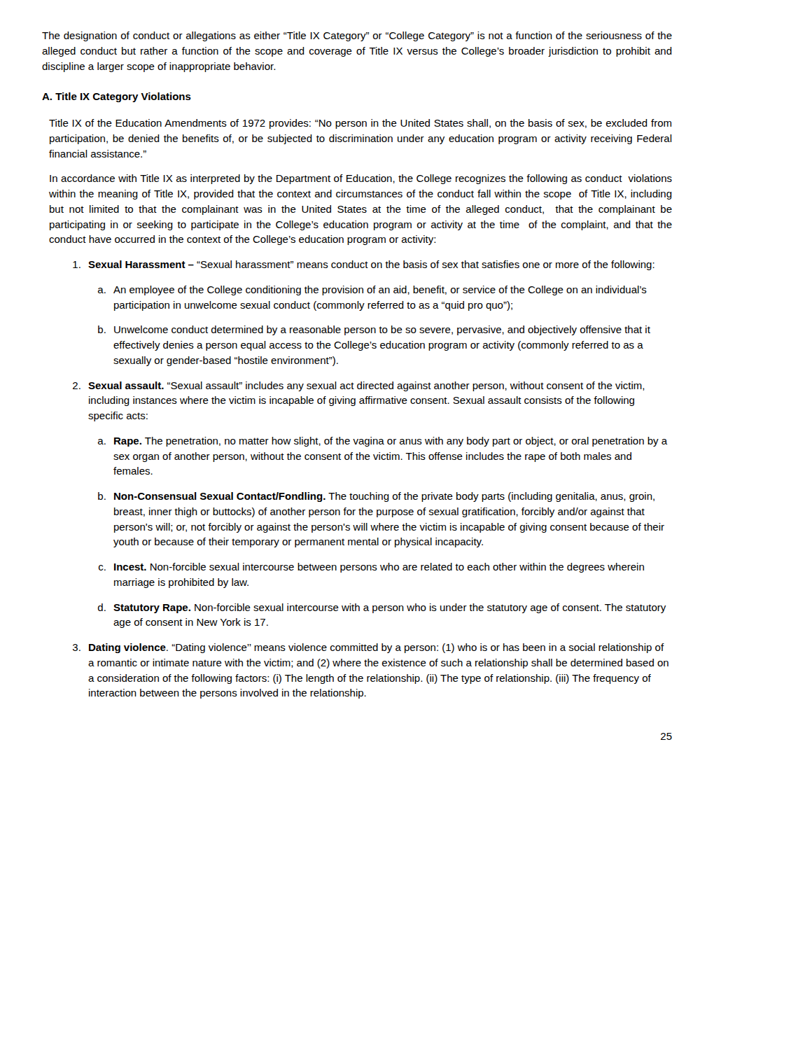The designation of conduct or allegations as either “Title IX Category” or “College Category” is not a function of the seriousness of the alleged conduct but rather a function of the scope and coverage of Title IX versus the College’s broader jurisdiction to prohibit and discipline a larger scope of inappropriate behavior.
A. Title IX Category Violations
Title IX of the Education Amendments of 1972 provides: “No person in the United States shall, on the basis of sex, be excluded from participation, be denied the benefits of, or be subjected to discrimination under any education program or activity receiving Federal financial assistance.”
In accordance with Title IX as interpreted by the Department of Education, the College recognizes the following as conduct violations within the meaning of Title IX, provided that the context and circumstances of the conduct fall within the scope of Title IX, including but not limited to that the complainant was in the United States at the time of the alleged conduct, that the complainant be participating in or seeking to participate in the College’s education program or activity at the time of the complaint, and that the conduct have occurred in the context of the College’s education program or activity:
Sexual Harassment – “Sexual harassment” means conduct on the basis of sex that satisfies one or more of the following:
An employee of the College conditioning the provision of an aid, benefit, or service of the College on an individual’s participation in unwelcome sexual conduct (commonly referred to as a “quid pro quo”);
Unwelcome conduct determined by a reasonable person to be so severe, pervasive, and objectively offensive that it effectively denies a person equal access to the College’s education program or activity (commonly referred to as a sexually or gender-based “hostile environment”).
Sexual assault. “Sexual assault” includes any sexual act directed against another person, without consent of the victim, including instances where the victim is incapable of giving affirmative consent. Sexual assault consists of the following specific acts:
Rape. The penetration, no matter how slight, of the vagina or anus with any body part or object, or oral penetration by a sex organ of another person, without the consent of the victim. This offense includes the rape of both males and females.
Non-Consensual Sexual Contact/Fondling. The touching of the private body parts (including genitalia, anus, groin, breast, inner thigh or buttocks) of another person for the purpose of sexual gratification, forcibly and/or against that person's will; or, not forcibly or against the person's will where the victim is incapable of giving consent because of their youth or because of their temporary or permanent mental or physical incapacity.
Incest. Non-forcible sexual intercourse between persons who are related to each other within the degrees wherein marriage is prohibited by law.
Statutory Rape. Non-forcible sexual intercourse with a person who is under the statutory age of consent. The statutory age of consent in New York is 17.
Dating violence. “Dating violence’’ means violence committed by a person: (1) who is or has been in a social relationship of a romantic or intimate nature with the victim; and (2) where the existence of such a relationship shall be determined based on a consideration of the following factors: (i) The length of the relationship. (ii) The type of relationship. (iii) The frequency of interaction between the persons involved in the relationship.
25